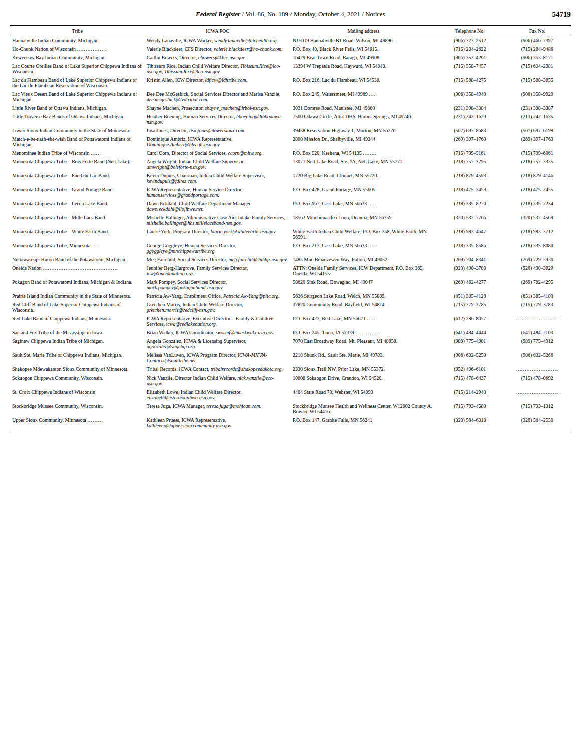Federal Register / Vol. 86, No. 189 / Monday, October 4, 2021 / Notices
54719
| Tribe | ICWA POC | Mailing address | Telephone No. | Fax No. |
| --- | --- | --- | --- | --- |
| Hannahville Indian Community, Michigan | Wendy Lanaville, ICWA Worker, wendy.lanaville@hichealth.org. | N15019 Hannahville B1 Road, Wilson, MI 49896. | (906) 723–2512 | (906) 466–7397 |
| Ho-Chunk Nation of Wisconsin ................. | Valerie Blackdeer, CFS Director, valerie.blackdeer@ho-chunk.com. | P.O. Box 40, Black River Falls, WI 54615. | (715) 284–2622 | (715) 284–9486 |
| Keweenaw Bay Indian Community, Michigan. | Caitlin Bowers, Director, cbowers@kbic-nsn.gov. | 16429 Bear Town Road, Baraga, MI 49908. | (906) 353–4201 | (906) 353–8171 |
| Lac Courte Oreilles Band of Lake Superior Chippewa Indians of Wisconsin. | Tibissum Rice, Indian Child Welfare Director, Tibissum.Rice@lco-nsn.gov, Tibissum.Rice@lco-nsn.gov. | 13394 W Trepania Road, Hayward, WI 54843. | (715) 558–7457 | (715) 634–2981 |
| Lac du Flambeau Band of Lake Superior Chippewa Indians of the Lac du Flambeau Reservation of Wisconsin. | Kristin Allen, ICW Director, ldficw@ldftribe.com. | P.O. Box 216, Lac du Flambeau, WI 54538. | (715) 588–4275 | (715) 588–3855 |
| Lac Vieux Desert Band of Lake Superior Chippewa Indians of Michigan. | Dee Dee McGeshick, Social Services Director and Marisa Vanzile, dee.mcgeshick@lvdtribal.com. | P.O. Box 249, Watersmeet, MI 49969 .... | (906) 358–4940 | (906) 358–9920 |
| Little River Band of Ottawa Indians, Michigan. | Shayne Machen, Prosecutor, shayne_machen@lrboi-nsn.gov. | 3031 Domres Road, Manistee, MI 49660 | (231) 398–3384 | (231) 398–3387 |
| Little Traverse Bay Bands of Odawa Indians, Michigan. | Heather Boening, Human Services Director, hboening@ltbbodawa-nsn.gov. | 7500 Odawa Circle, Attn: DHS, Harbor Springs, MI 49740. | (231) 242–1620 | (213) 242–1635 |
| Lower Sioux Indian Community in the State of Minnesota. | Lisa Jones, Director, lisa.jones@lowersioux.com. | 39458 Reservation Highway 1, Morton, MN 56270. | (507) 697–8683 | (507) 697–6198 |
| Match-e-be-nash-she-wish Band of Pottawatomi Indians of Michigan. | Dominique Ambriz, ICWA Representative, Dominique.Ambriz@hhs.glt-nsn.gov. | 2880 Mission Dr., Shelbyville, MI 49344 | (269) 397–1760 | (269) 397–1763 |
| Menominee Indian Tribe of Wisconsin ...... | Carol Corn, Director of Social Services, ccorn@mitw.org. | P.O. Box 520, Keshena, WI 54135 ........ | (715) 799–5161 | (715) 799–6061 |
| Minnesota Chippewa Tribe—Bois Forte Band (Nett Lake). | Angela Wright, Indian Child Welfare Supervisor, amwright@boisforte-nsn.gov. | 13071 Nett Lake Road, Ste. #A, Nett Lake, MN 55771. | (218) 757–3295 | (218) 757–3335 |
| Minnesota Chippewa Tribe—Fond du Lac Band. | Kevin Dupuis, Chairman, Indian Child Welfare Supervisor, kevindupuis@fdlrez.com. | 1720 Big Lake Road, Cloquet, MN 55720. | (218) 879–4593 | (218) 879–4146 |
| Minnesota Chippewa Tribe—Grand Portage Band. | ICWA Representative, Human Service Director, humanservices@grandportage.com. | P.O. Box 428, Grand Portage, MN 55605. | (218) 475–2453 | (218) 475–2455 |
| Minnesota Chippewa Tribe—Leech Lake Band. | Dawn Eckdahl, Child Welfare Department Manager, dawn.eckdahl@llojibwe.net. | P.O. Box 967, Cass Lake, MN 56633 .... | (218) 335–8270 | (218) 335–7234 |
| Minnesota Chippewa Tribe—Mille Lacs Band. | Mishelle Ballinger, Administrative Case Aid, Intake Family Services, mishelle.ballinger@hhs.millelacsband-nsn.gov. | 18562 Minobimaadizi Loop, Onamia, MN 56359. | (320) 532–7766 | (320) 532–4569 |
| Minnesota Chippewa Tribe—White Earth Band. | Laurie York, Program Director, laurie.york@whiteearth-nsn.gov. | White Earth Indian Child Welfare, P.O. Box 358, White Earth, MN 56591. | (218) 983–4647 | (218) 983–3712 |
| Minnesota Chippewa Tribe, Minnesota ..... | George Goggleye, Human Services Director, ggoggleye@mnchippewatribe.org. | P.O. Box 217, Cass Lake, MN 56633 .... | (218) 335–8586 | (218) 335–8080 |
| Nottawaseppi Huron Band of the Potawatomi, Michigan. | Meg Fairchild, Social Services Director, meg.fairchild@nhbp-nsn.gov. | 1485 Mno Bmadzewen Way, Fulton, MI 49052. | (269) 704–8341 | (269) 729–5920 |
| Oneida Nation ........................................... | Jennifer Berg-Hargrove, Family Services Director, icw@oneidanation.org. | ATTN: Oneida Family Services, ICW Department, P.O. Box 365, Oneida, WI 54155. | (920) 490–3700 | (920) 490–3820 |
| Pokagon Band of Potawatomi Indians, Michigan & Indiana. | Mark Pompey, Social Services Director, mark.pompey@pokagonband-nsn.gov. | 58620 Sink Road, Dowagiac, MI 49047 | (269) 462–4277 | (269) 782–4295 |
| Prairie Island Indian Community in the State of Minnesota. | Patricia Aw-Yang, Enrollment Office, Patricia.Aw-Yang@piic.org. | 5636 Sturgeon Lake Road, Welch, MN 55089. | (651) 385–4126 | (651) 385–4180 |
| Red Cliff Band of Lake Superior Chippewa Indians of Wisconsin. | Gretchen Morris, Indian Child Welfare Director, gretchen.morris@redcliff-nsn.gov. | 37820 Community Road, Bayfield, WI 54814. | (715) 779–3785 | (715) 779–3783 |
| Red Lake Band of Chippewa Indians, Minnesota. | ICWA Representative, Executive Director—Family & Children Services, icwa@redlakenation.org. | P.O. Box 427, Red Lake, MN 56671 ...... | (612) 286–8057 | ........................ |
| Sac and Fox Tribe of the Mississippi in Iowa. | Brian Walker, ICWA Coordinator, sww.mfs@meskwaki-nsn.gov. | P.O. Box 245, Tama, IA 52339 .............. | (641) 484–4444 | (641) 484–2103 |
| Saginaw Chippewa Indian Tribe of Michigan. | Angela Gonzalez, ICWA & Licensing Supervisor, agonzalez@sagchip.org. | 7070 East Broadway Road, Mt. Pleasant, MI 48858. | (989) 775–4901 | (989) 775–4912 |
| Sault Ste. Marie Tribe of Chippewa Indians, Michigan. | Melissa VanLuven, ICWA Program Director, ICWA-MIFPA-Contacts@saulttribe.net. | 2218 Shunk Rd., Sault Ste. Marie, MI 49783. | (906) 632–5250 | (906) 632–5266 |
| Shakopee Mdewakanton Sioux Community of Minnesota. | Tribal Records, ICWA Contact, tribalrecords@shakopeedakota.org. | 2330 Sioux Trail NW, Prior Lake, MN 55372. | (952) 496–6101 | ........................ |
| Sokaogon Chippewa Community, Wisconsin. | Nick Vanzile, Director Indian Child Welfare, nick.vanzile@scc-nsn.gov. | 10808 Sokaogon Drive, Crandon, WI 54520. | (715) 478–6437 | (715) 478–0692 |
| St. Croix Chippewa Indians of Wisconsin | Elizabeth Lowe, Indian Child Welfare Director, elizabethl@stcroixojibwe-nsn.gov. | 4404 State Road 70, Webster, WI 54893 | (715) 214–2940 | ........................ |
| Stockbridge Munsee Community, Wisconsin. | Teresa Juga, ICWA Manager, teresa.juga@mohican.com. | Stockbridge Munsee Health and Wellness Center, W12802 County A, Bowler, WI 54416. | (715) 793–4580 | (715) 793–1312 |
| Upper Sioux Community, Minnesota ......... | Kathleen Pruess, ICWA Representative, kathleenp@uppersiouxcommunity.nsn.gov. | P.O. Box 147, Granite Falls, MN 56241 | (320) 564–6318 | (320) 564–2550 |